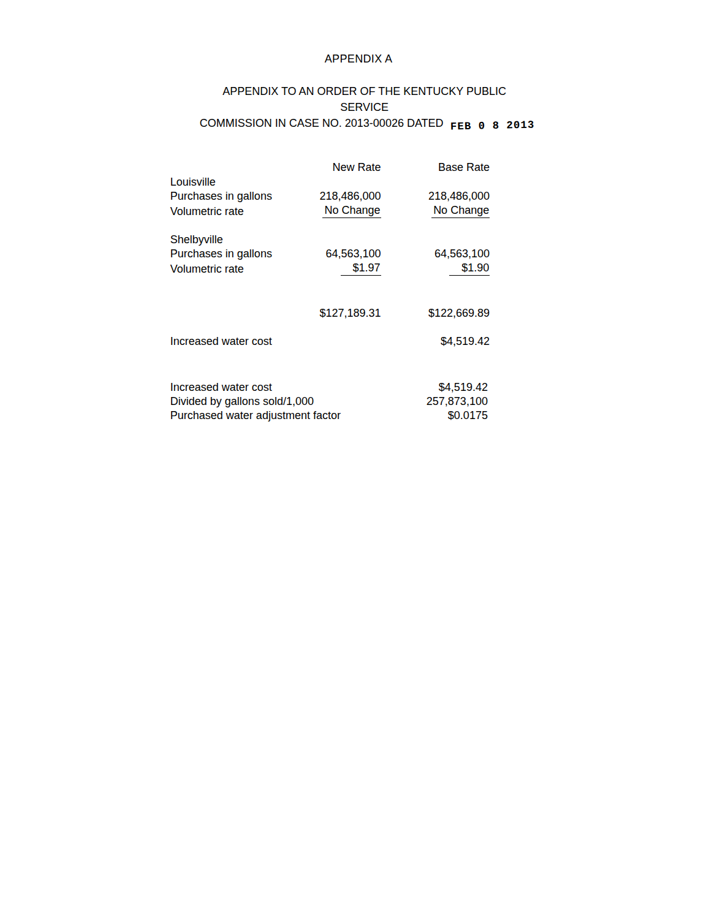APPENDIX A
APPENDIX TO AN ORDER OF THE KENTUCKY PUBLIC SERVICE COMMISSION IN CASE NO. 2013-00026 DATED FEB 0 8 2013
| | New Rate | Base Rate |
| Louisville | | |
| Purchases in gallons | 218,486,000 | 218,486,000 |
| Volumetric rate | No Change | No Change |
| Shelbyville | | |
| Purchases in gallons | 64,563,100 | 64,563,100 |
| Volumetric rate | $1.97 | $1.90 |
| | $127,189.31 | $122,669.89 |
| Increased water cost | | $4,519.42 |
| Increased water cost | $4,519.42 |
| Divided by gallons sold/1,000 | 257,873,100 |
| Purchased water adjustment factor | $0.0175 |